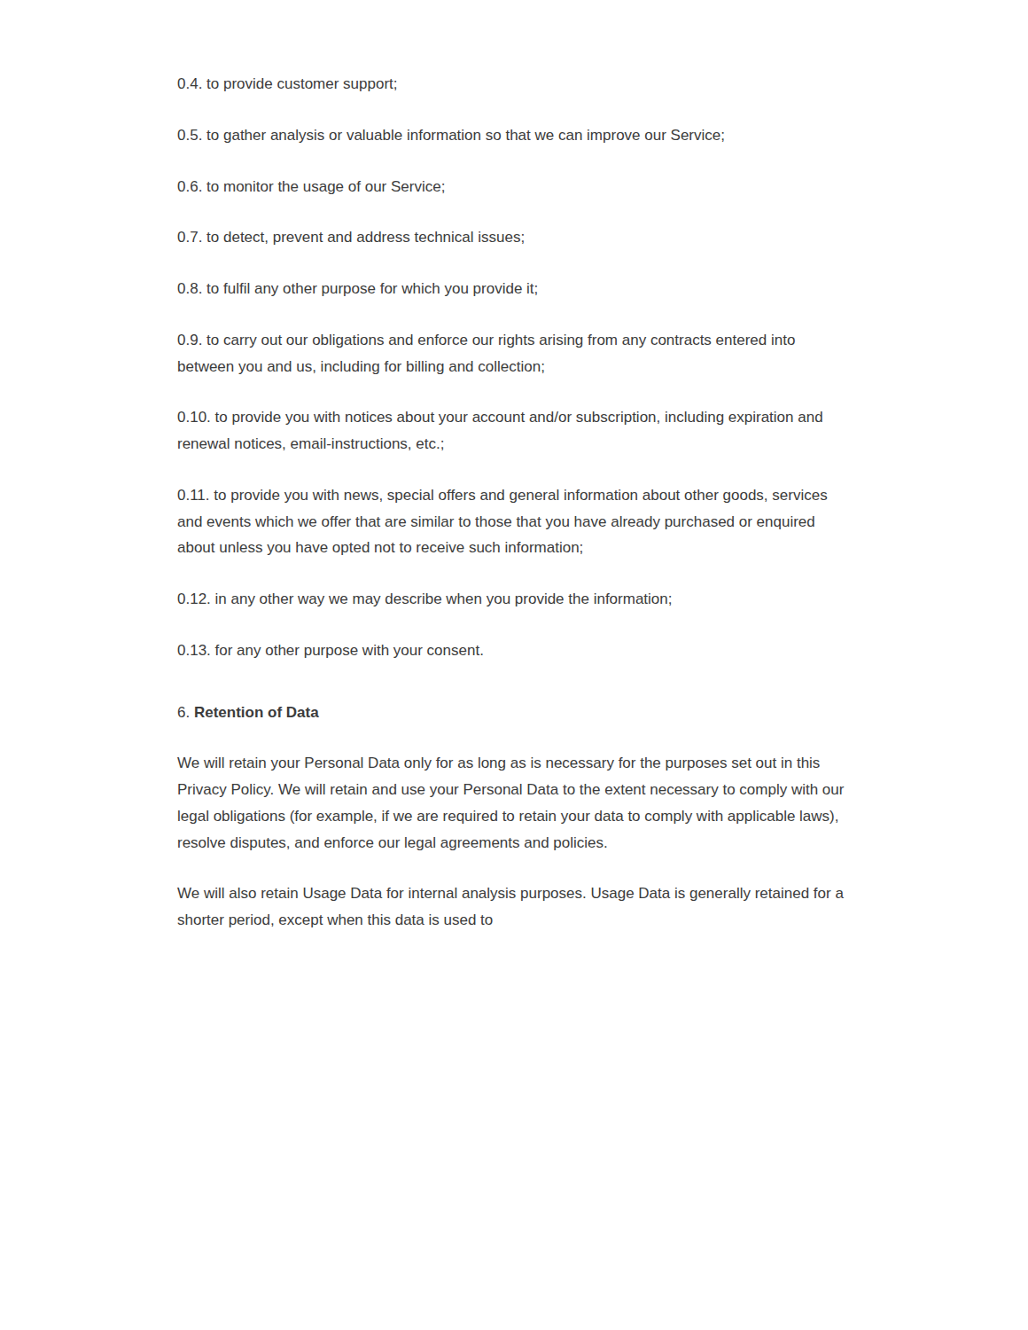0.4. to provide customer support;
0.5. to gather analysis or valuable information so that we can improve our Service;
0.6. to monitor the usage of our Service;
0.7. to detect, prevent and address technical issues;
0.8. to fulfil any other purpose for which you provide it;
0.9. to carry out our obligations and enforce our rights arising from any contracts entered into between you and us, including for billing and collection;
0.10. to provide you with notices about your account and/or subscription, including expiration and renewal notices, email-instructions, etc.;
0.11. to provide you with news, special offers and general information about other goods, services and events which we offer that are similar to those that you have already purchased or enquired about unless you have opted not to receive such information;
0.12. in any other way we may describe when you provide the information;
0.13. for any other purpose with your consent.
6. Retention of Data
We will retain your Personal Data only for as long as is necessary for the purposes set out in this Privacy Policy. We will retain and use your Personal Data to the extent necessary to comply with our legal obligations (for example, if we are required to retain your data to comply with applicable laws), resolve disputes, and enforce our legal agreements and policies.
We will also retain Usage Data for internal analysis purposes. Usage Data is generally retained for a shorter period, except when this data is used to